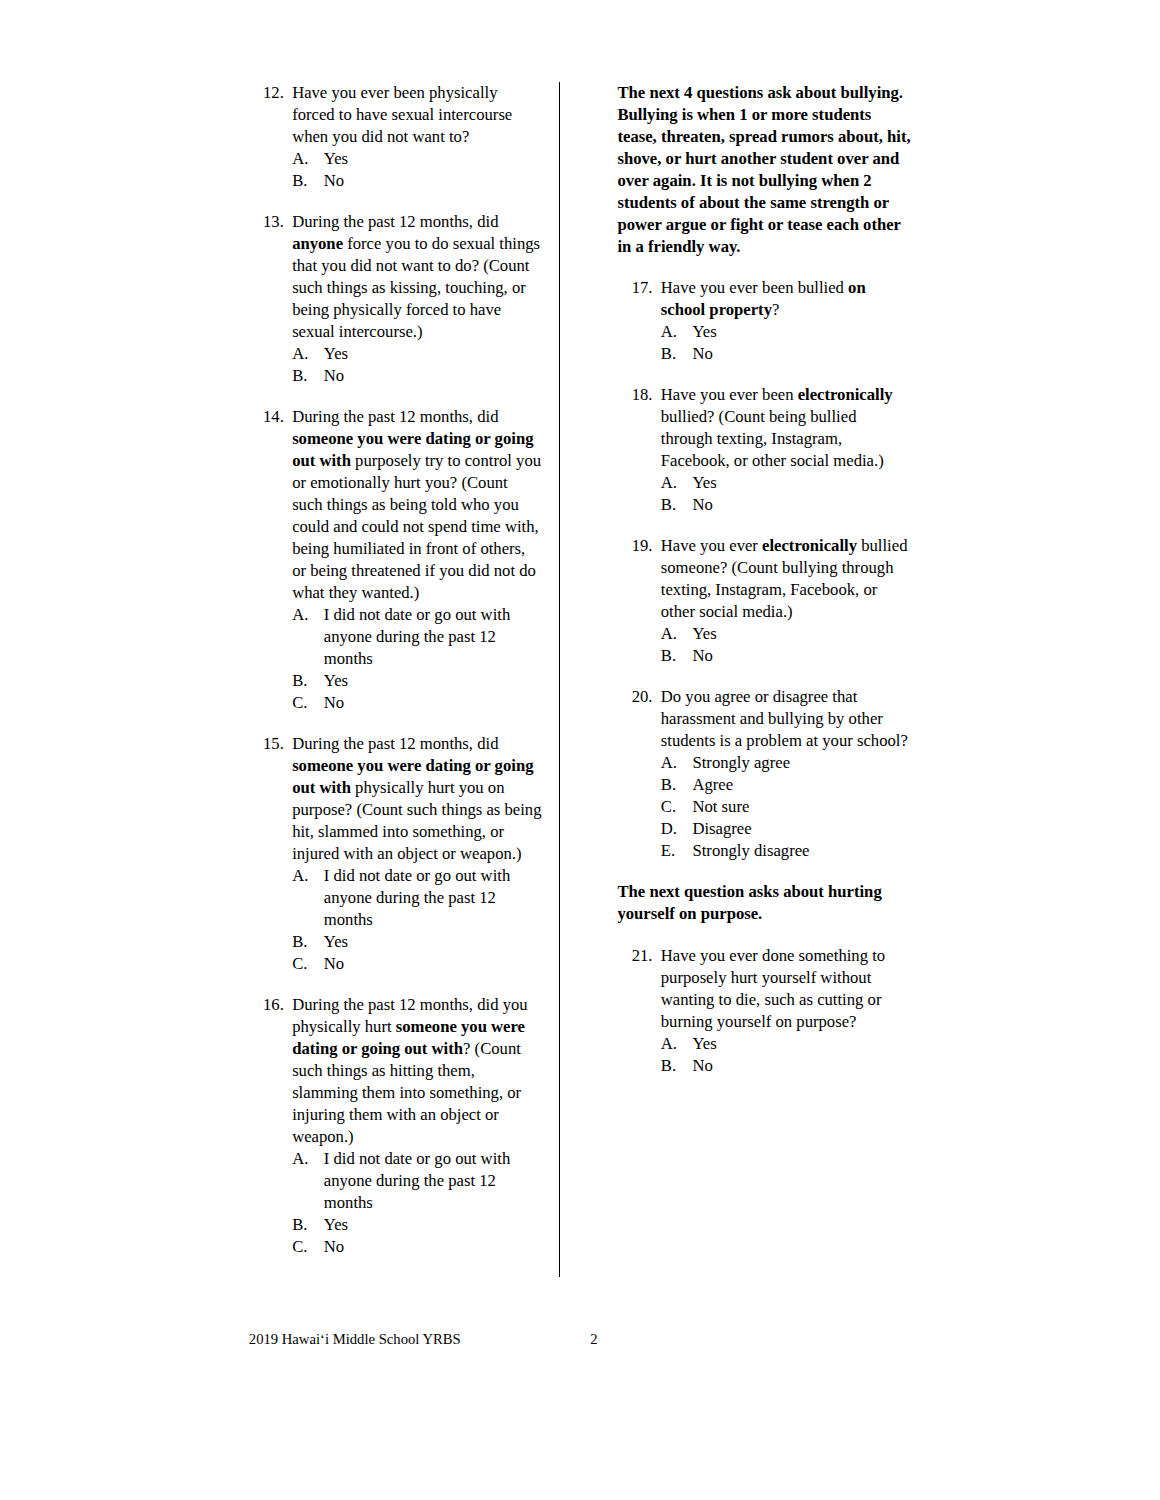12. Have you ever been physically forced to have sexual intercourse when you did not want to?
A. Yes
B. No
13. During the past 12 months, did anyone force you to do sexual things that you did not want to do? (Count such things as kissing, touching, or being physically forced to have sexual intercourse.)
A. Yes
B. No
14. During the past 12 months, did someone you were dating or going out with purposely try to control you or emotionally hurt you? (Count such things as being told who you could and could not spend time with, being humiliated in front of others, or being threatened if you did not do what they wanted.)
A. I did not date or go out with anyone during the past 12 months
B. Yes
C. No
15. During the past 12 months, did someone you were dating or going out with physically hurt you on purpose? (Count such things as being hit, slammed into something, or injured with an object or weapon.)
A. I did not date or go out with anyone during the past 12 months
B. Yes
C. No
16. During the past 12 months, did you physically hurt someone you were dating or going out with? (Count such things as hitting them, slamming them into something, or injuring them with an object or weapon.)
A. I did not date or go out with anyone during the past 12 months
B. Yes
C. No
The next 4 questions ask about bullying. Bullying is when 1 or more students tease, threaten, spread rumors about, hit, shove, or hurt another student over and over again. It is not bullying when 2 students of about the same strength or power argue or fight or tease each other in a friendly way.
17. Have you ever been bullied on school property?
A. Yes
B. No
18. Have you ever been electronically bullied? (Count being bullied through texting, Instagram, Facebook, or other social media.)
A. Yes
B. No
19. Have you ever electronically bullied someone? (Count bullying through texting, Instagram, Facebook, or other social media.)
A. Yes
B. No
20. Do you agree or disagree that harassment and bullying by other students is a problem at your school?
A. Strongly agree
B. Agree
C. Not sure
D. Disagree
E. Strongly disagree
The next question asks about hurting yourself on purpose.
21. Have you ever done something to purposely hurt yourself without wanting to die, such as cutting or burning yourself on purpose?
A. Yes
B. No
2019 Hawai‘i Middle School YRBS 2